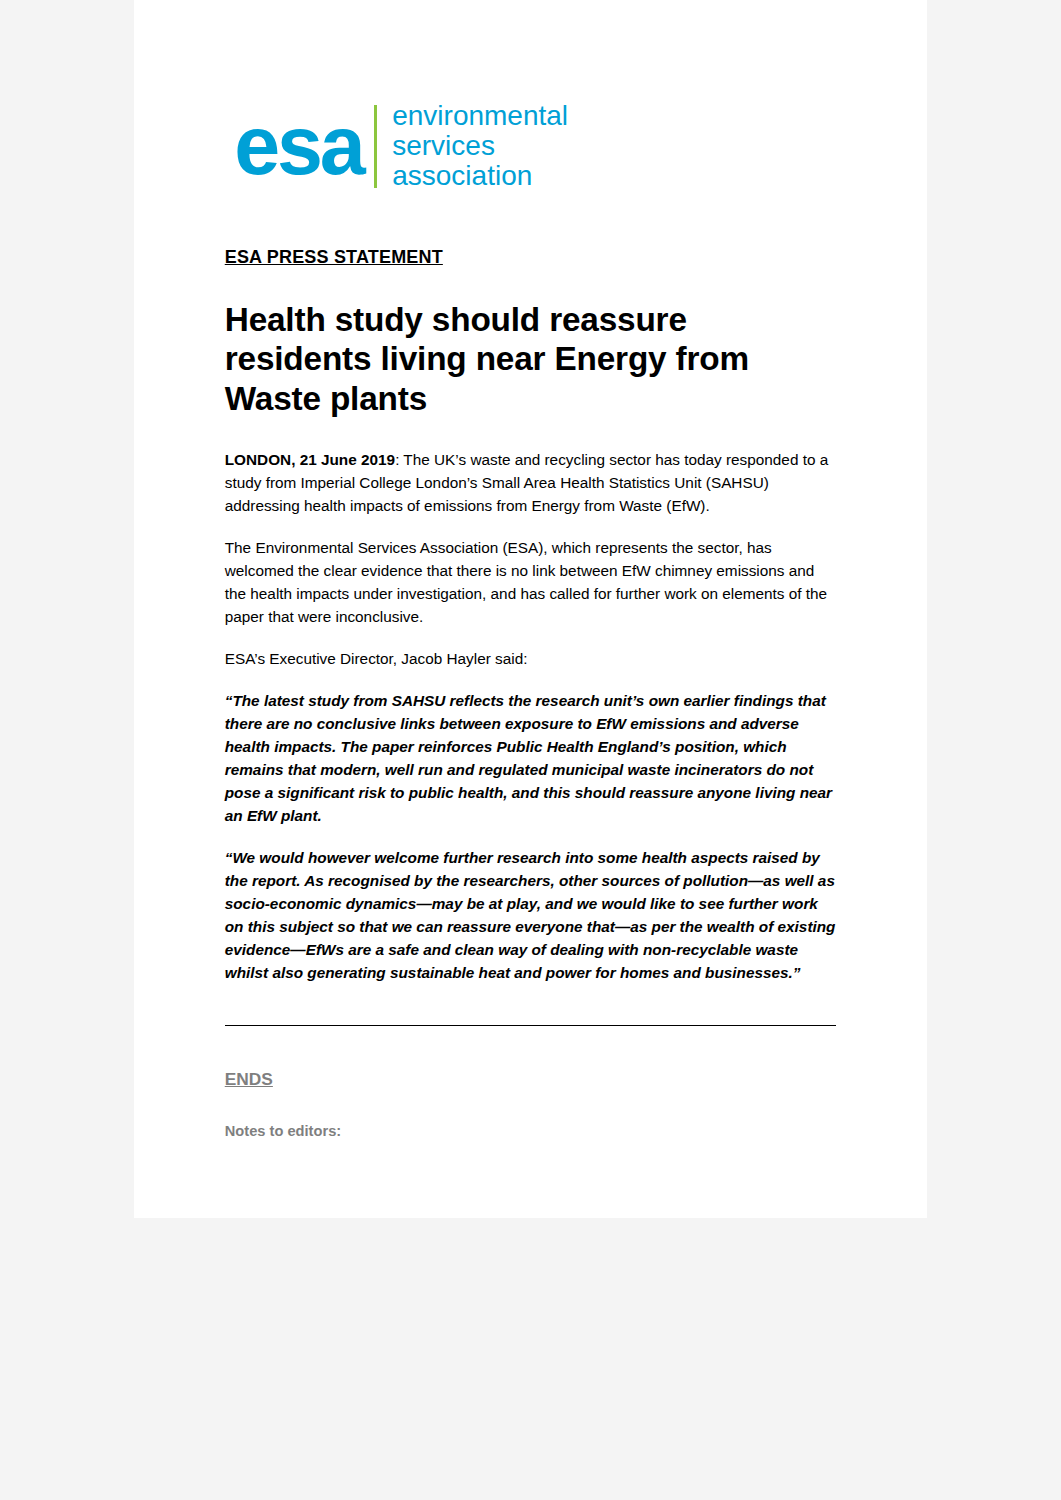esa
environmental
services
association
ESA PRESS STATEMENT
Health study should reassure residents living near Energy from Waste plants
LONDON, 21 June 2019: The UK’s waste and recycling sector has today responded to a study from Imperial College London’s Small Area Health Statistics Unit (SAHSU) addressing health impacts of emissions from Energy from Waste (EfW).
The Environmental Services Association (ESA), which represents the sector, has welcomed the clear evidence that there is no link between EfW chimney emissions and the health impacts under investigation, and has called for further work on elements of the paper that were inconclusive.
ESA’s Executive Director, Jacob Hayler said:
“The latest study from SAHSU reflects the research unit’s own earlier findings that there are no conclusive links between exposure to EfW emissions and adverse health impacts. The paper reinforces Public Health England’s position, which remains that modern, well run and regulated municipal waste incinerators do not pose a significant risk to public health, and this should reassure anyone living near an EfW plant.
“We would however welcome further research into some health aspects raised by the report. As recognised by the researchers, other sources of pollution—as well as socio-economic dynamics—may be at play, and we would like to see further work on this subject so that we can reassure everyone that—as per the wealth of existing evidence—EfWs are a safe and clean way of dealing with non-recyclable waste whilst also generating sustainable heat and power for homes and businesses.”
ENDS
Notes to editors: